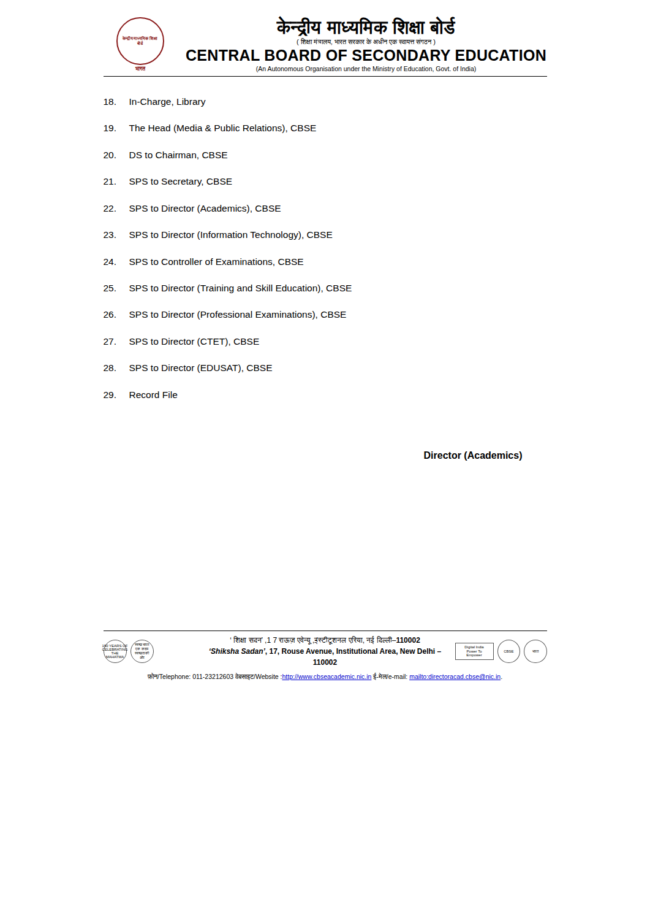केन्द्रीय माध्यमिक शिक्षा बोर्ड
भारत
केन्द्रीय माध्यमिक शिक्षा बोर्ड
( शिक्षा मंत्रालय, भारत सरकार के अधीन एक स्वायत्त संगठन )
CENTRAL BOARD OF SECONDARY EDUCATION
(An Autonomous Organisation under the Ministry of Education, Govt. of India)
18. In-Charge, Library
19. The Head (Media & Public Relations), CBSE
20. DS to Chairman, CBSE
21. SPS to Secretary, CBSE
22. SPS to Director (Academics), CBSE
23. SPS to Director (Information Technology), CBSE
24. SPS to Controller of Examinations, CBSE
25. SPS to Director (Training and Skill Education), CBSE
26. SPS to Director (Professional Examinations), CBSE
27. SPS to Director (CTET), CBSE
28. SPS to Director (EDUSAT), CBSE
29. Record File
Director (Academics)
150 YEARS OF CELEBRATING THE MAHATMA
स्वच्छ भारत
एक कदम स्वच्छता की ओर
‘ शिक्षा सदन’ ,1 7 राऊज़ एवेन्यू ,इंस्टीटूशनल एरिया, नई दिल्ली–110002
‘Shiksha Sadan’, 17, Rouse Avenue, Institutional Area, New Delhi – 110002
Digital India
Power To Empower
CBSE
भारत
फ़ोन/Telephone: 011-23212603 वेबसाइट/Website :http://www.cbseacademic.nic.in ई-मेल/e-mail: mailto:directoracad.cbse@nic.in.